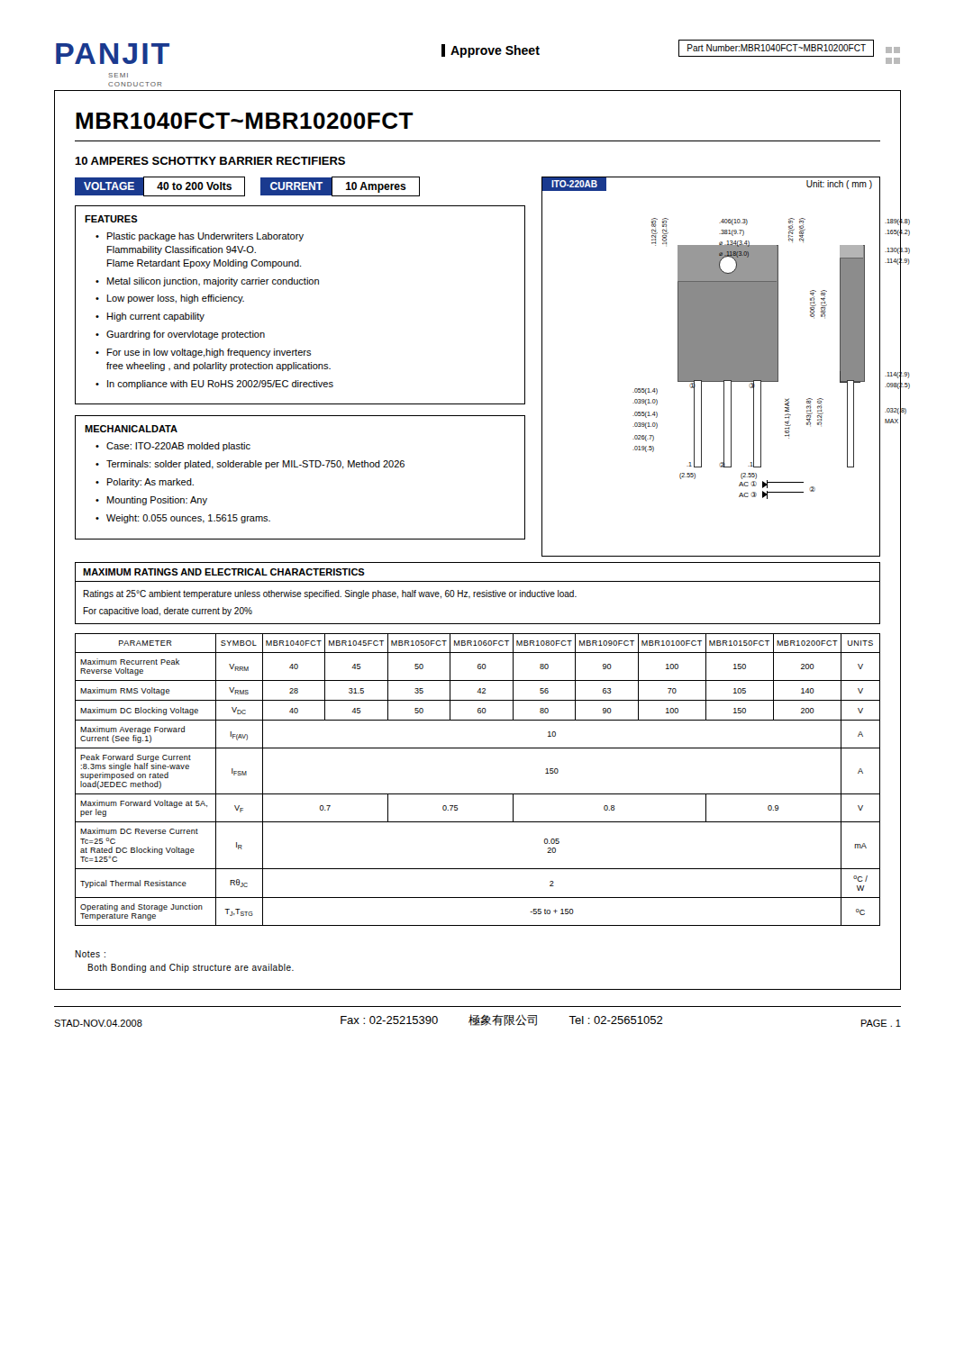PAN JIT
SEMI
CONDUCTOR
Approve Sheet
Part Number:MBR1040FCT~MBR10200FCT
MBR1040FCT~MBR10200FCT
10 AMPERES SCHOTTKY BARRIER RECTIFIERS
VOLTAGE 40 to 200 Volts CURRENT 10 Amperes
FEATURES
Plastic package has Underwriters Laboratory
Flammability Classification 94V-O.
Flame Retardant Epoxy Molding Compound.
Metal silicon junction, majority carrier conduction
Low power loss, high efficiency.
High current capability
Guardring for overvlotage protection
For use in low voltage,high frequency inverters
free wheeling , and polarlity protection applications.
In compliance with EU RoHS 2002/95/EC directives
MECHANICALDATA
Case: ITO-220AB molded plastic
Terminals: solder plated, solderable per MIL-STD-750, Method 2026
Polarity: As marked.
Mounting Position: Any
Weight: 0.055 ounces, 1.5615 grams.
ITO-220AB
Unit: inch ( mm )
①
②
③
.406(10.3)
.381(9.7)
⌀ .134(3.4)
⌀ .118(3.0)
.112(2.85)
.100(2.55)
.272(6.9)
.248(6.3)
.606(15.4)
.583(14.8)
.189(4.8)
.165(4.2)
.130(3.3)
.114(2.9)
.114(2.9)
.098(2.5)
.032(.8)
MAX
.055(1.4)
.039(1.0)
.055(1.4)
.039(1.0)
.026(.7)
.019(.5)
.161(4.1) MAX
.543(13.8)
.512(13.0)
.1
(2.55)
.1
(2.55)
| AC ① | | ② |
| AC ③ | |
MAXIMUM RATINGS AND ELECTRICAL CHARACTERISTICS
Ratings at 25°C ambient temperature unless otherwise specified. Single phase, half wave, 60 Hz, resistive or inductive load.
For capacitive load, derate current by 20%
| PARAMETER | SYMBOL | MBR1040FCT | MBR1045FCT | MBR1050FCT | MBR1060FCT | MBR1080FCT | MBR1090FCT | MBR10100FCT | MBR10150FCT | MBR10200FCT | UNITS |
| --- | --- | --- | --- | --- | --- | --- | --- | --- | --- | --- | --- |
| Maximum Recurrent Peak Reverse Voltage | V RRM | 40 | 45 | 50 | 60 | 80 | 90 | 100 | 150 | 200 | V |
| Maximum RMS Voltage | V RMS | 28 | 31.5 | 35 | 42 | 56 | 63 | 70 | 105 | 140 | V |
| Maximum DC Blocking Voltage | V DC | 40 | 45 | 50 | 60 | 80 | 90 | 100 | 150 | 200 | V |
| Maximum Average Forward Current (See fig.1) | I F(AV) | 10 | A |
| Peak Forward Surge Current :8.3ms single half sine-wave superimposed on rated load(JEDEC method) | I FSM | 150 | A |
| Maximum Forward Voltage at 5A, per leg | V F | 0.7 | 0.75 | 0.8 | 0.9 | V |
| Maximum DC Reverse Current Tc=25 o C at Rated DC Blocking Voltage Tc=125°C | I R | 0.05 20 | mA |
| Typical Thermal Resistance | Rθ JC | 2 | o C / W |
| Operating and Storage Junction Temperature Range | T J ,T STG | -55 to + 150 | o C |
Notes :
Both Bonding and Chip structure are available.
STAD-NOV.04.2008
Fax : 02-25215390 極象有限公司 Tel : 02-25651052
PAGE . 1